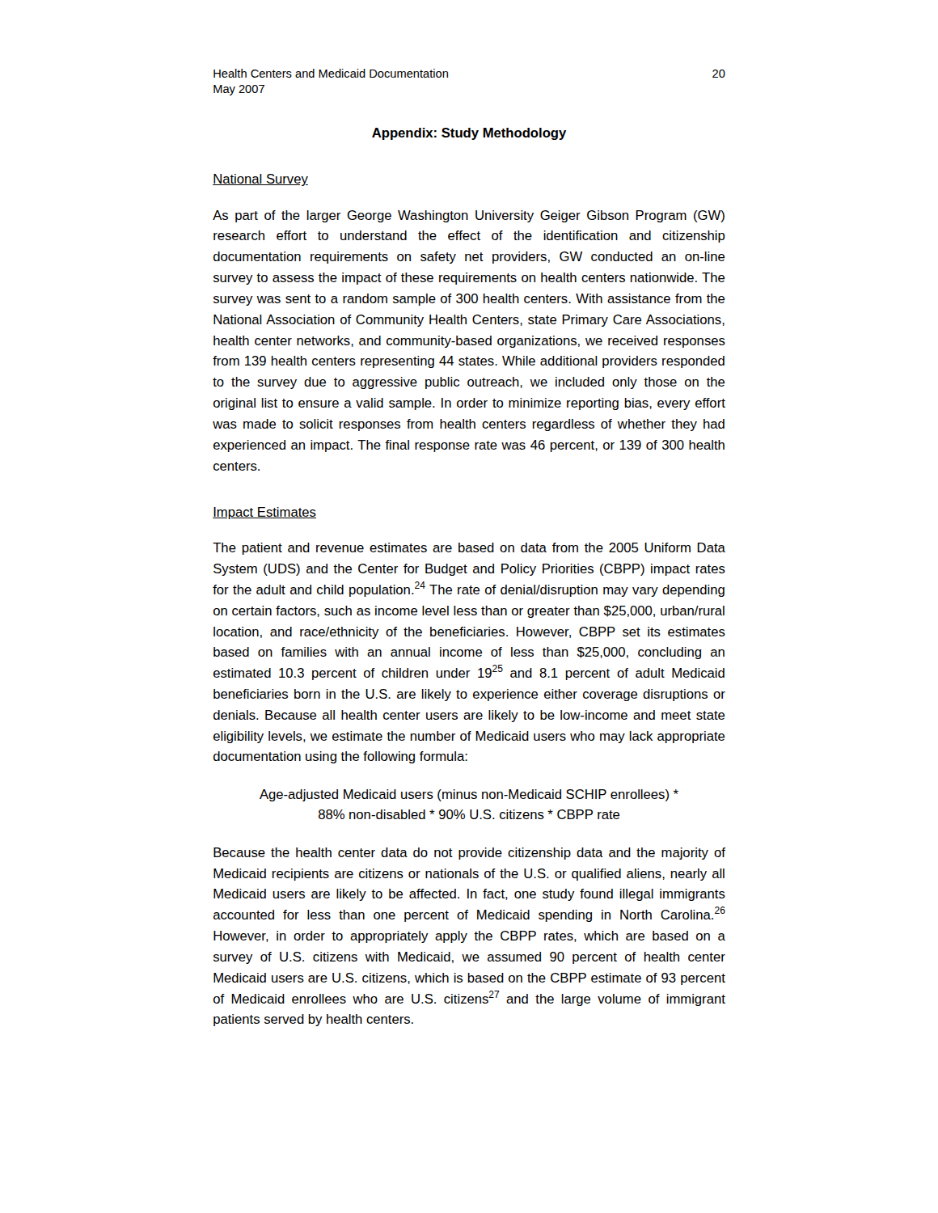Health Centers and Medicaid Documentation
May 2007
20
Appendix: Study Methodology
National Survey
As part of the larger George Washington University Geiger Gibson Program (GW) research effort to understand the effect of the identification and citizenship documentation requirements on safety net providers, GW conducted an on-line survey to assess the impact of these requirements on health centers nationwide. The survey was sent to a random sample of 300 health centers. With assistance from the National Association of Community Health Centers, state Primary Care Associations, health center networks, and community-based organizations, we received responses from 139 health centers representing 44 states. While additional providers responded to the survey due to aggressive public outreach, we included only those on the original list to ensure a valid sample. In order to minimize reporting bias, every effort was made to solicit responses from health centers regardless of whether they had experienced an impact. The final response rate was 46 percent, or 139 of 300 health centers.
Impact Estimates
The patient and revenue estimates are based on data from the 2005 Uniform Data System (UDS) and the Center for Budget and Policy Priorities (CBPP) impact rates for the adult and child population.24 The rate of denial/disruption may vary depending on certain factors, such as income level less than or greater than $25,000, urban/rural location, and race/ethnicity of the beneficiaries. However, CBPP set its estimates based on families with an annual income of less than $25,000, concluding an estimated 10.3 percent of children under 1925 and 8.1 percent of adult Medicaid beneficiaries born in the U.S. are likely to experience either coverage disruptions or denials. Because all health center users are likely to be low-income and meet state eligibility levels, we estimate the number of Medicaid users who may lack appropriate documentation using the following formula:
Age-adjusted Medicaid users (minus non-Medicaid SCHIP enrollees) *
88% non-disabled * 90% U.S. citizens * CBPP rate
Because the health center data do not provide citizenship data and the majority of Medicaid recipients are citizens or nationals of the U.S. or qualified aliens, nearly all Medicaid users are likely to be affected. In fact, one study found illegal immigrants accounted for less than one percent of Medicaid spending in North Carolina.26 However, in order to appropriately apply the CBPP rates, which are based on a survey of U.S. citizens with Medicaid, we assumed 90 percent of health center Medicaid users are U.S. citizens, which is based on the CBPP estimate of 93 percent of Medicaid enrollees who are U.S. citizens27 and the large volume of immigrant patients served by health centers.